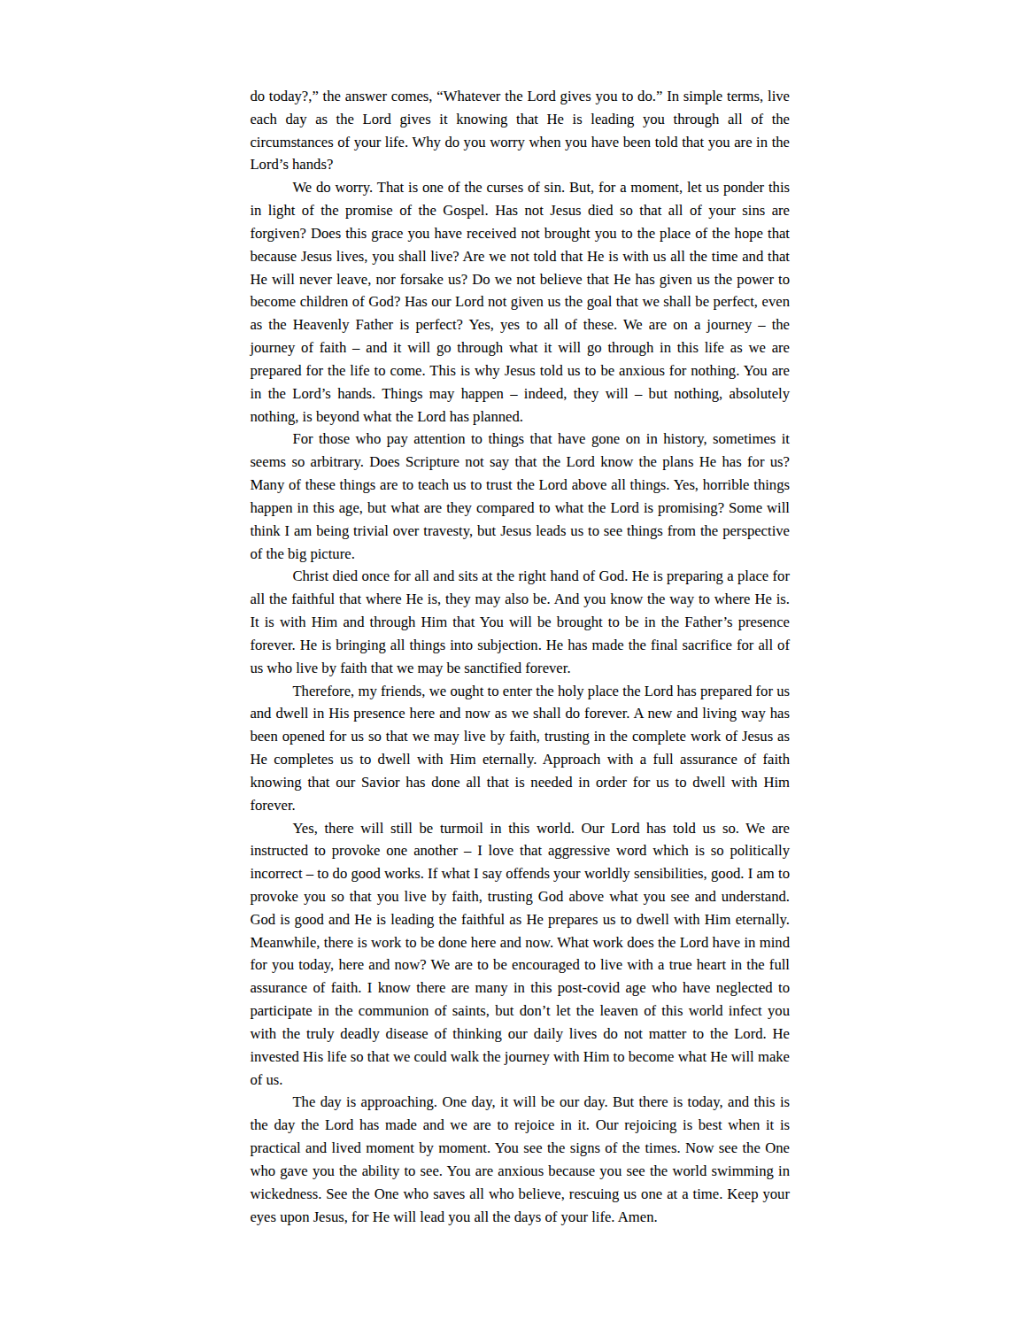do today?,” the answer comes, “Whatever the Lord gives you to do.” In simple terms, live each day as the Lord gives it knowing that He is leading you through all of the circumstances of your life. Why do you worry when you have been told that you are in the Lord’s hands?
We do worry. That is one of the curses of sin. But, for a moment, let us ponder this in light of the promise of the Gospel. Has not Jesus died so that all of your sins are forgiven? Does this grace you have received not brought you to the place of the hope that because Jesus lives, you shall live? Are we not told that He is with us all the time and that He will never leave, nor forsake us? Do we not believe that He has given us the power to become children of God? Has our Lord not given us the goal that we shall be perfect, even as the Heavenly Father is perfect? Yes, yes to all of these. We are on a journey – the journey of faith – and it will go through what it will go through in this life as we are prepared for the life to come. This is why Jesus told us to be anxious for nothing. You are in the Lord’s hands. Things may happen – indeed, they will – but nothing, absolutely nothing, is beyond what the Lord has planned.
For those who pay attention to things that have gone on in history, sometimes it seems so arbitrary. Does Scripture not say that the Lord know the plans He has for us? Many of these things are to teach us to trust the Lord above all things. Yes, horrible things happen in this age, but what are they compared to what the Lord is promising? Some will think I am being trivial over travesty, but Jesus leads us to see things from the perspective of the big picture.
Christ died once for all and sits at the right hand of God. He is preparing a place for all the faithful that where He is, they may also be. And you know the way to where He is. It is with Him and through Him that You will be brought to be in the Father’s presence forever. He is bringing all things into subjection. He has made the final sacrifice for all of us who live by faith that we may be sanctified forever.
Therefore, my friends, we ought to enter the holy place the Lord has prepared for us and dwell in His presence here and now as we shall do forever. A new and living way has been opened for us so that we may live by faith, trusting in the complete work of Jesus as He completes us to dwell with Him eternally. Approach with a full assurance of faith knowing that our Savior has done all that is needed in order for us to dwell with Him forever.
Yes, there will still be turmoil in this world. Our Lord has told us so. We are instructed to provoke one another – I love that aggressive word which is so politically incorrect – to do good works. If what I say offends your worldly sensibilities, good. I am to provoke you so that you live by faith, trusting God above what you see and understand. God is good and He is leading the faithful as He prepares us to dwell with Him eternally. Meanwhile, there is work to be done here and now. What work does the Lord have in mind for you today, here and now? We are to be encouraged to live with a true heart in the full assurance of faith. I know there are many in this post-covid age who have neglected to participate in the communion of saints, but don’t let the leaven of this world infect you with the truly deadly disease of thinking our daily lives do not matter to the Lord. He invested His life so that we could walk the journey with Him to become what He will make of us.
The day is approaching. One day, it will be our day. But there is today, and this is the day the Lord has made and we are to rejoice in it. Our rejoicing is best when it is practical and lived moment by moment. You see the signs of the times. Now see the One who gave you the ability to see. You are anxious because you see the world swimming in wickedness. See the One who saves all who believe, rescuing us one at a time. Keep your eyes upon Jesus, for He will lead you all the days of your life. Amen.